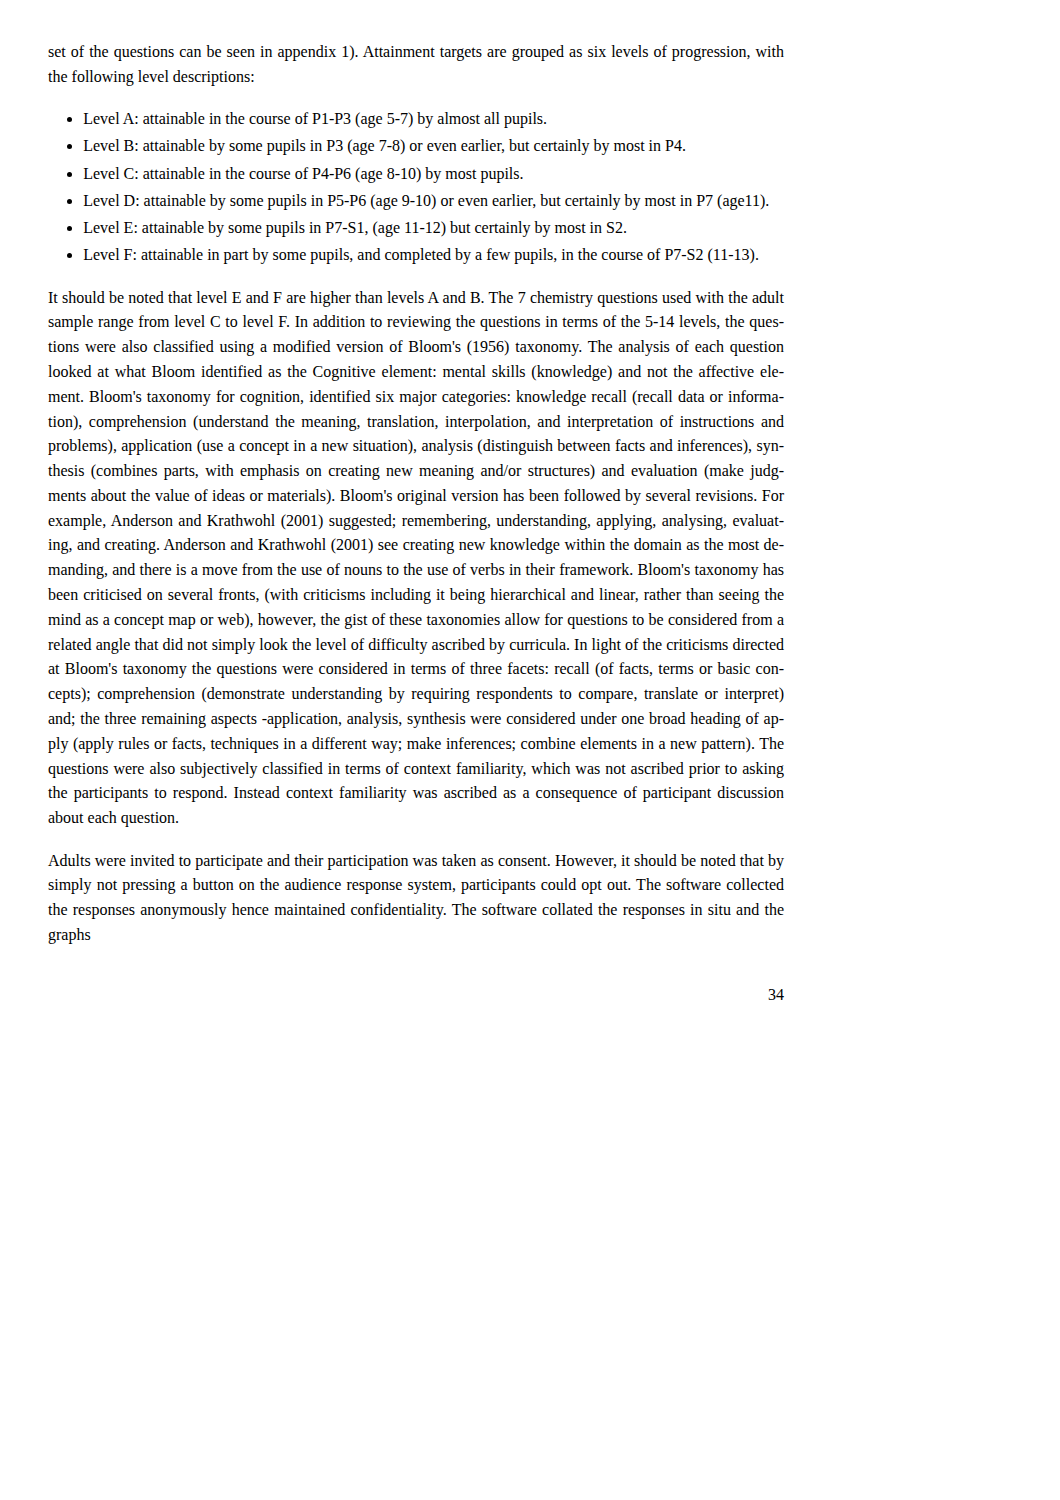set of the questions can be seen in appendix 1). Attainment targets are grouped as six levels of progression, with the following level descriptions:
Level A: attainable in the course of P1-P3 (age 5-7) by almost all pupils.
Level B: attainable by some pupils in P3 (age 7-8) or even earlier, but certainly by most in P4.
Level C: attainable in the course of P4-P6 (age 8-10) by most pupils.
Level D: attainable by some pupils in P5-P6 (age 9-10) or even earlier, but certainly by most in P7 (age11).
Level E: attainable by some pupils in P7-S1, (age 11-12) but certainly by most in S2.
Level F: attainable in part by some pupils, and completed by a few pupils, in the course of P7-S2 (11-13).
It should be noted that level E and F are higher than levels A and B. The 7 chemistry questions used with the adult sample range from level C to level F. In addition to reviewing the questions in terms of the 5-14 levels, the questions were also classified using a modified version of Bloom's (1956) taxonomy. The analysis of each question looked at what Bloom identified as the Cognitive element: mental skills (knowledge) and not the affective element. Bloom's taxonomy for cognition, identified six major categories: knowledge recall (recall data or information), comprehension (understand the meaning, translation, interpolation, and interpretation of instructions and problems), application (use a concept in a new situation), analysis (distinguish between facts and inferences), synthesis (combines parts, with emphasis on creating new meaning and/or structures) and evaluation (make judgments about the value of ideas or materials). Bloom's original version has been followed by several revisions. For example, Anderson and Krathwohl (2001) suggested; remembering, understanding, applying, analysing, evaluating, and creating. Anderson and Krathwohl (2001) see creating new knowledge within the domain as the most demanding, and there is a move from the use of nouns to the use of verbs in their framework. Bloom's taxonomy has been criticised on several fronts, (with criticisms including it being hierarchical and linear, rather than seeing the mind as a concept map or web), however, the gist of these taxonomies allow for questions to be considered from a related angle that did not simply look the level of difficulty ascribed by curricula. In light of the criticisms directed at Bloom's taxonomy the questions were considered in terms of three facets: recall (of facts, terms or basic concepts); comprehension (demonstrate understanding by requiring respondents to compare, translate or interpret) and; the three remaining aspects -application, analysis, synthesis were considered under one broad heading of apply (apply rules or facts, techniques in a different way; make inferences; combine elements in a new pattern). The questions were also subjectively classified in terms of context familiarity, which was not ascribed prior to asking the participants to respond. Instead context familiarity was ascribed as a consequence of participant discussion about each question.
Adults were invited to participate and their participation was taken as consent. However, it should be noted that by simply not pressing a button on the audience response system, participants could opt out. The software collected the responses anonymously hence maintained confidentiality. The software collated the responses in situ and the graphs
34